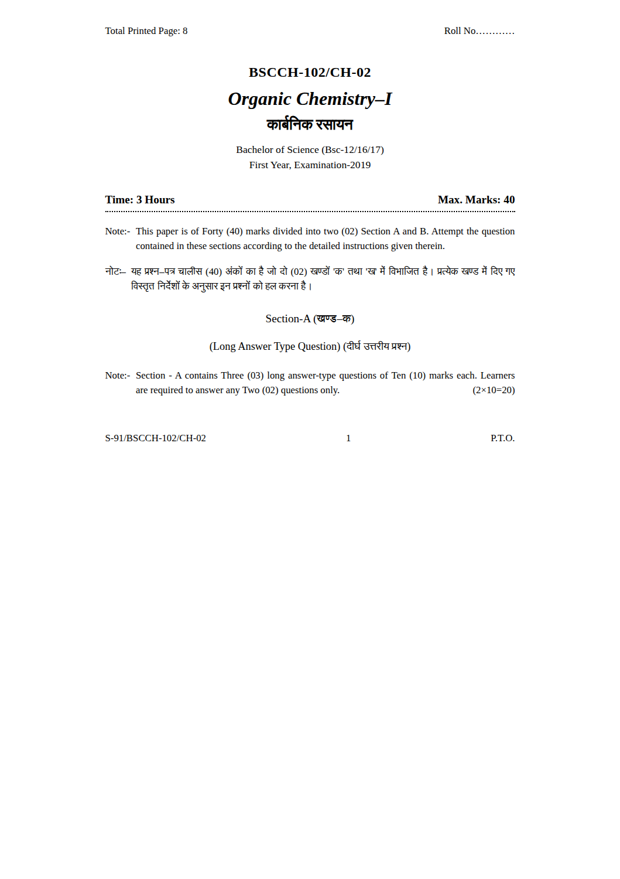Total Printed Page: 8 Roll No…………
BSCCH-102/CH-02
Organic Chemistry–I
कार्बनिक रसायन
Bachelor of Science (Bsc-12/16/17)
First Year, Examination-2019
Time: 3 Hours Max. Marks: 40
Note:- This paper is of Forty (40) marks divided into two (02) Section A and B. Attempt the question contained in these sections according to the detailed instructions given therein.
नोटः– यह प्रश्न–पत्र चालीस (40) अंकों का है जो दो (02) खण्डों 'क' तथा 'ख' में विभाजित है। प्रत्येक खण्ड में दिए गए विस्तृत निर्देशों के अनुसार इन प्रश्नों को हल करना है।
Section-A (खण्ड–क)
(Long Answer Type Question) (दीर्घ उत्तरीय प्रश्न)
Note:- Section - A contains Three (03) long answer-type questions of Ten (10) marks each. Learners are required to answer any Two (02) questions only. (2×10=20)
S-91/BSCCH-102/CH-02 1 P.T.O.